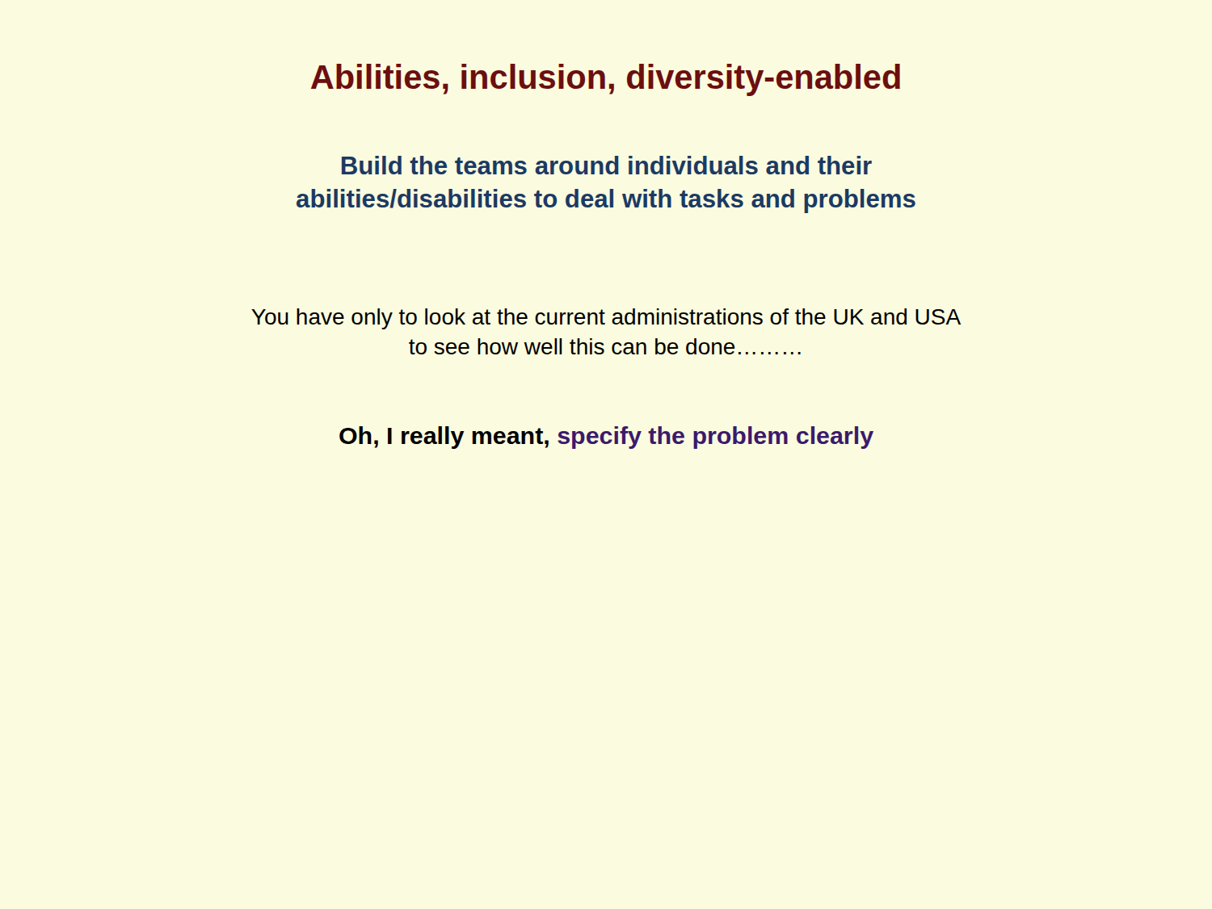Abilities, inclusion, diversity-enabled
Build the teams around individuals and their abilities/disabilities to deal with tasks and problems
You have only to look at the current administrations of the UK and USA to see how well this can be done………
Oh, I really meant, specify the problem clearly